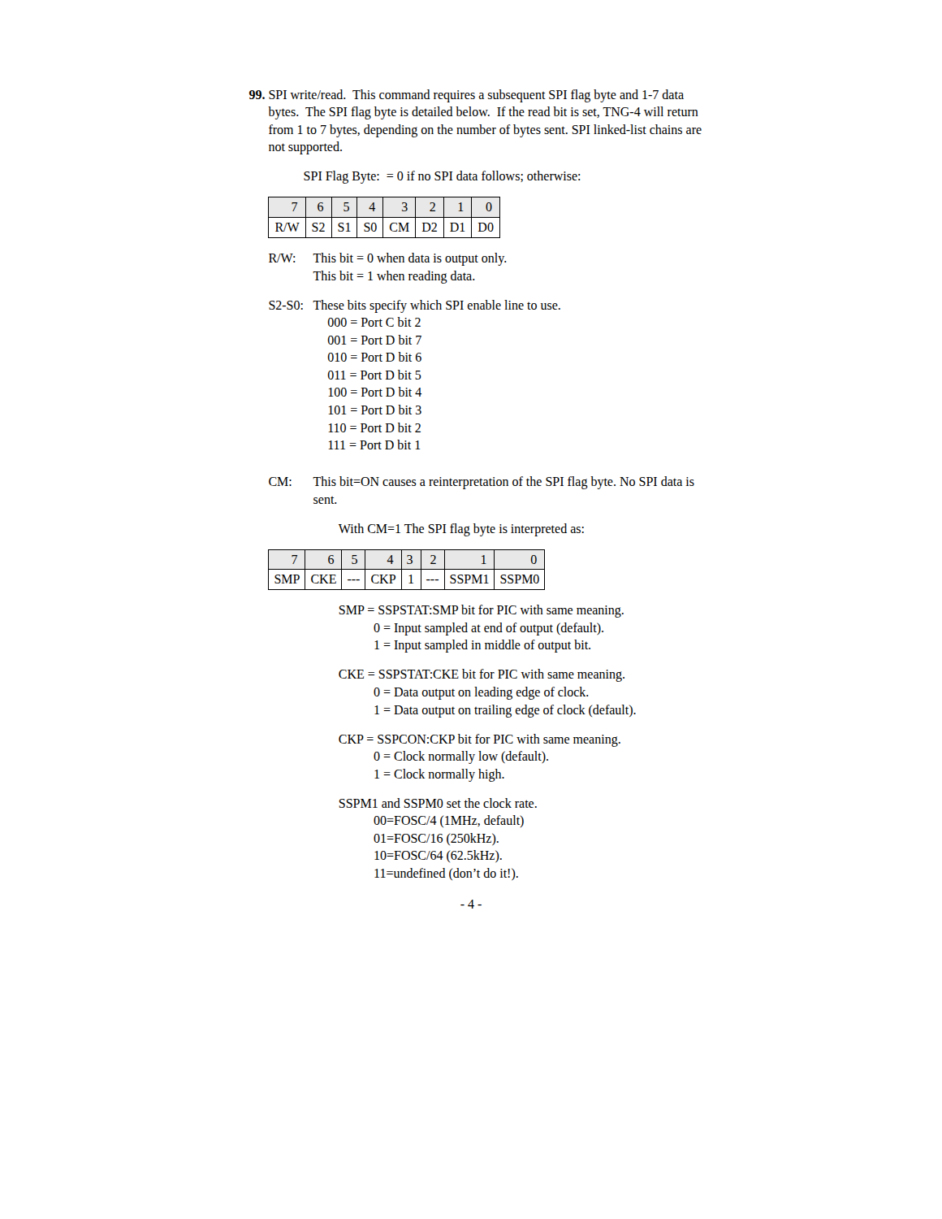SPI write/read. This command requires a subsequent SPI flag byte and 1-7 data bytes. The SPI flag byte is detailed below. If the read bit is set, TNG-4 will return from 1 to 7 bytes, depending on the number of bytes sent. SPI linked-list chains are not supported.
SPI Flag Byte: = 0 if no SPI data follows; otherwise:
| 7 | 6 | 5 | 4 | 3 | 2 | 1 | 0 |
| R/W | S2 | S1 | S0 | CM | D2 | D1 | D0 |
R/W:
This bit = 0 when data is output only.
This bit = 1 when reading data.
S2-S0:
These bits specify which SPI enable line to use.
000 = Port C bit 2
001 = Port D bit 7
010 = Port D bit 6
011 = Port D bit 5
100 = Port D bit 4
101 = Port D bit 3
110 = Port D bit 2
111 = Port D bit 1
CM:
This bit=ON causes a reinterpretation of the SPI flag byte. No SPI data is sent.
With CM=1 The SPI flag byte is interpreted as:
| 7 | 6 | 5 | 4 | 3 | 2 | 1 | 0 |
| SMP | CKE | --- | CKP | 1 | --- | SSPM1 | SSPM0 |
SMP = SSPSTAT:SMP bit for PIC with same meaning.
0 = Input sampled at end of output (default).
1 = Input sampled in middle of output bit.
CKE = SSPSTAT:CKE bit for PIC with same meaning.
0 = Data output on leading edge of clock.
1 = Data output on trailing edge of clock (default).
CKP = SSPCON:CKP bit for PIC with same meaning.
0 = Clock normally low (default).
1 = Clock normally high.
SSPM1 and SSPM0 set the clock rate.
00=FOSC/4 (1MHz, default)
01=FOSC/16 (250kHz).
10=FOSC/64 (62.5kHz).
11=undefined (don’t do it!).
- 4 -